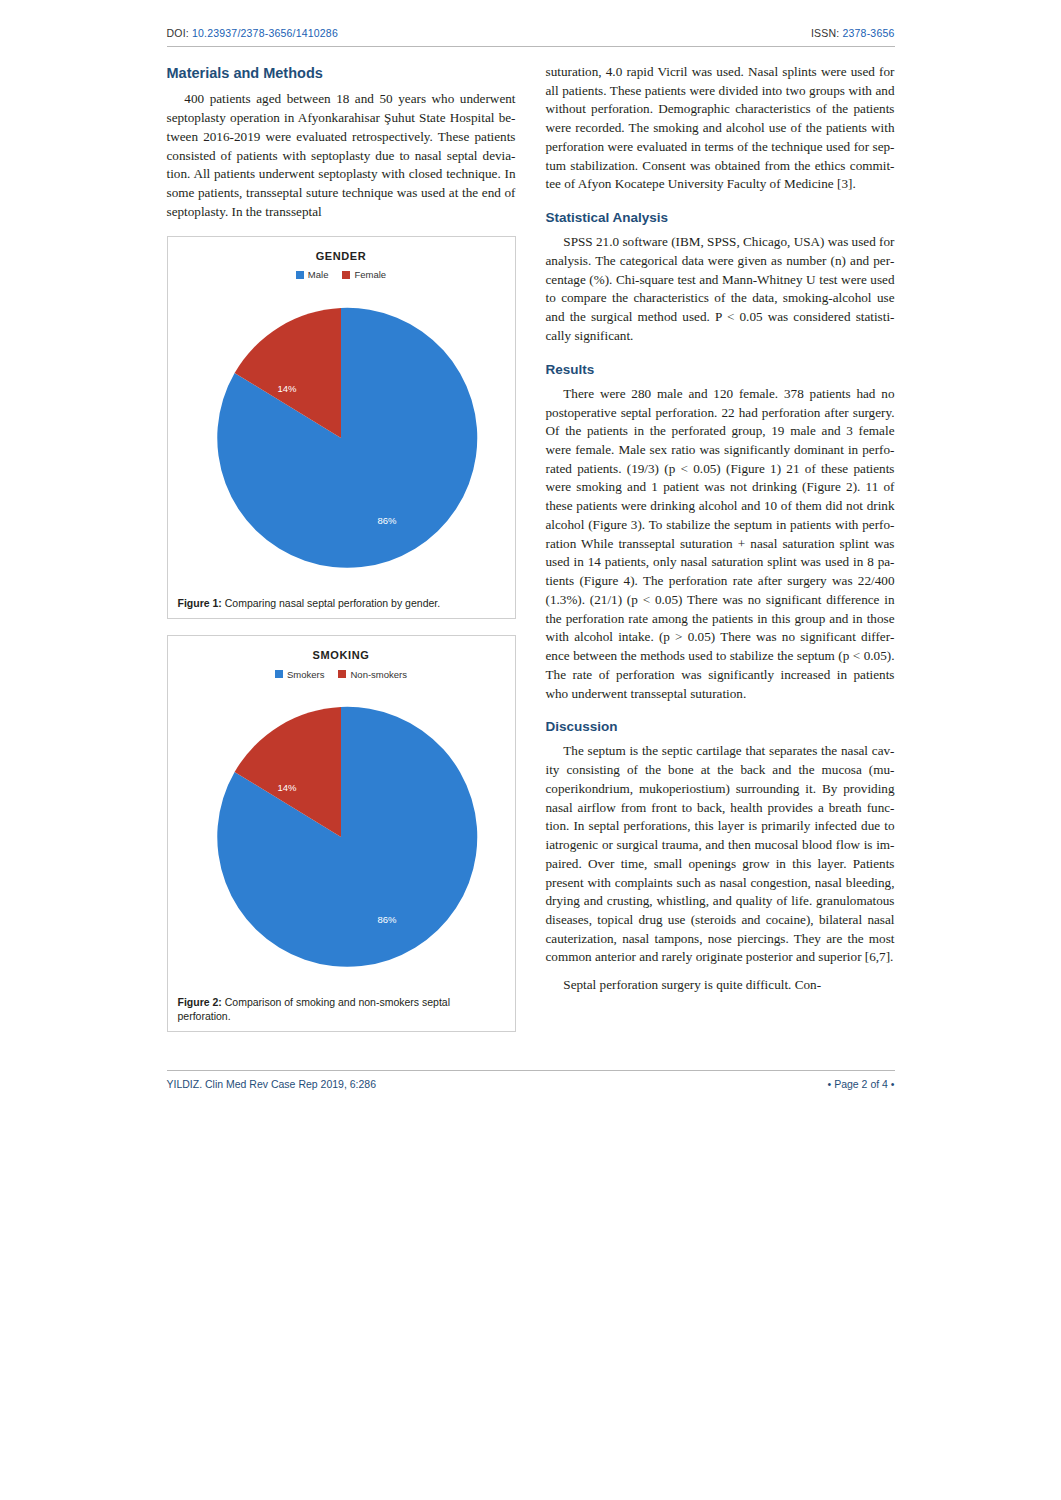DOI: 10.23937/2378-3656/1410286
ISSN: 2378-3656
Materials and Methods
400 patients aged between 18 and 50 years who underwent septoplasty operation in Afyonkarahisar Şuhut State Hospital between 2016-2019 were evaluated retrospectively. These patients consisted of patients with septoplasty due to nasal septal deviation. All patients underwent septoplasty with closed technique. In some patients, transseptal suture technique was used at the end of septoplasty. In the transseptal
GENDER
Male Female
14% 86%
Figure 1: Comparing nasal septal perforation by gender.
SMOKING
Smokers Non-smokers
14% 86%
Figure 2: Comparison of smoking and non-smokers septal perforation.
suturation, 4.0 rapid Vicril was used. Nasal splints were used for all patients. These patients were divided into two groups with and without perforation. Demographic characteristics of the patients were recorded. The smoking and alcohol use of the patients with perforation were evaluated in terms of the technique used for septum stabilization. Consent was obtained from the ethics committee of Afyon Kocatepe University Faculty of Medicine [3].
Statistical Analysis
SPSS 21.0 software (IBM, SPSS, Chicago, USA) was used for analysis. The categorical data were given as number (n) and percentage (%). Chi-square test and Mann-Whitney U test were used to compare the characteristics of the data, smoking-alcohol use and the surgical method used. P < 0.05 was considered statistically significant.
Results
There were 280 male and 120 female. 378 patients had no postoperative septal perforation. 22 had perforation after surgery. Of the patients in the perforated group, 19 male and 3 female were female. Male sex ratio was significantly dominant in perforated patients. (19/3) (p < 0.05) (Figure 1) 21 of these patients were smoking and 1 patient was not drinking (Figure 2). 11 of these patients were drinking alcohol and 10 of them did not drink alcohol (Figure 3). To stabilize the septum in patients with perforation While transseptal suturation + nasal saturation splint was used in 14 patients, only nasal saturation splint was used in 8 patients (Figure 4). The perforation rate after surgery was 22/400 (1.3%). (21/1) (p < 0.05) There was no significant difference in the perforation rate among the patients in this group and in those with alcohol intake. (p > 0.05) There was no significant difference between the methods used to stabilize the septum (p < 0.05). The rate of perforation was significantly increased in patients who underwent transseptal suturation.
Discussion
The septum is the septic cartilage that separates the nasal cavity consisting of the bone at the back and the mucosa (mucoperikondrium, mukoperiostium) surrounding it. By providing nasal airflow from front to back, health provides a breath function. In septal perforations, this layer is primarily infected due to iatrogenic or surgical trauma, and then mucosal blood flow is impaired. Over time, small openings grow in this layer. Patients present with complaints such as nasal congestion, nasal bleeding, drying and crusting, whistling, and quality of life. granulomatous diseases, topical drug use (steroids and cocaine), bilateral nasal cauterization, nasal tampons, nose piercings. They are the most common anterior and rarely originate posterior and superior [6,7].
Septal perforation surgery is quite difficult. Con-
YILDIZ. Clin Med Rev Case Rep 2019, 6:286
• Page 2 of 4 •